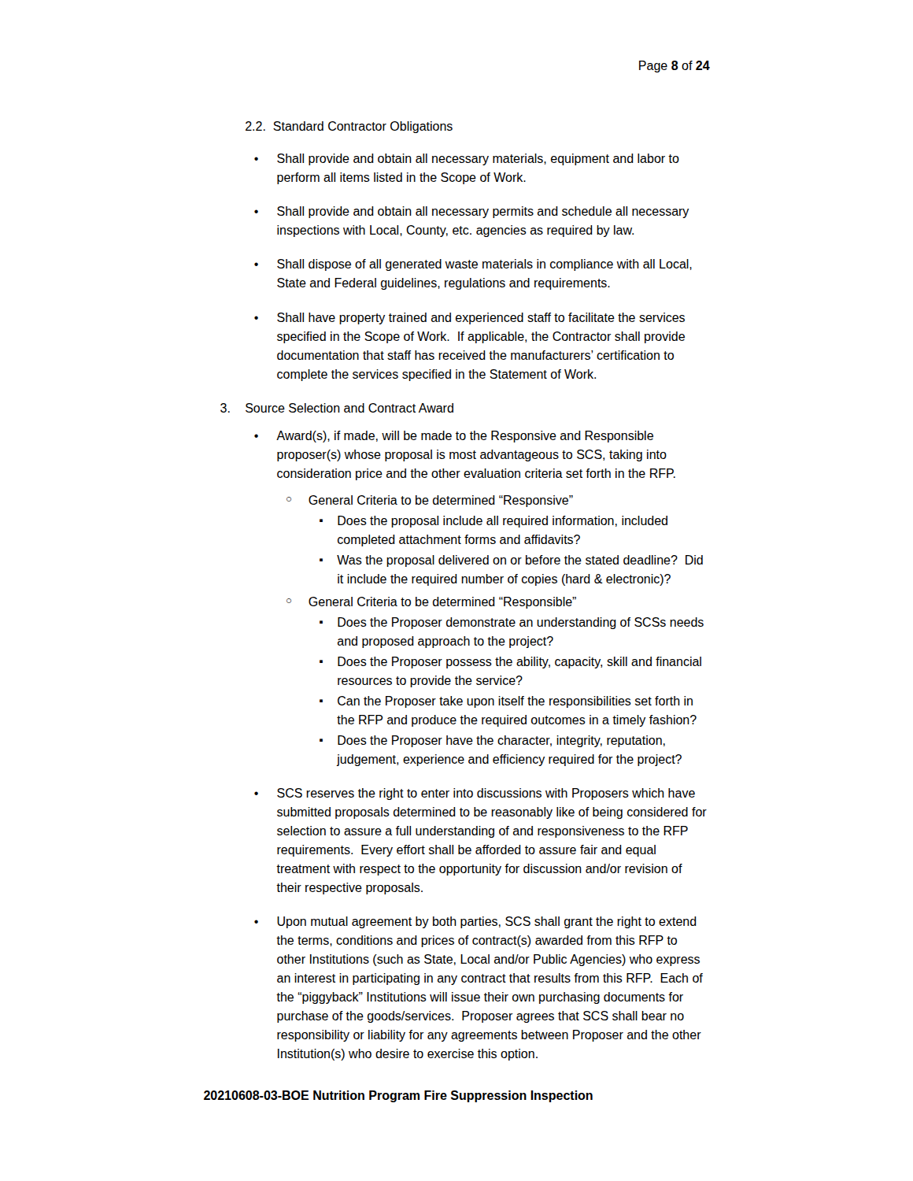Page 8 of 24
2.2. Standard Contractor Obligations
Shall provide and obtain all necessary materials, equipment and labor to perform all items listed in the Scope of Work.
Shall provide and obtain all necessary permits and schedule all necessary inspections with Local, County, etc. agencies as required by law.
Shall dispose of all generated waste materials in compliance with all Local, State and Federal guidelines, regulations and requirements.
Shall have property trained and experienced staff to facilitate the services specified in the Scope of Work. If applicable, the Contractor shall provide documentation that staff has received the manufacturers’ certification to complete the services specified in the Statement of Work.
3. Source Selection and Contract Award
Award(s), if made, will be made to the Responsive and Responsible proposer(s) whose proposal is most advantageous to SCS, taking into consideration price and the other evaluation criteria set forth in the RFP.
General Criteria to be determined “Responsive”
Does the proposal include all required information, included completed attachment forms and affidavits?
Was the proposal delivered on or before the stated deadline? Did it include the required number of copies (hard & electronic)?
General Criteria to be determined “Responsible”
Does the Proposer demonstrate an understanding of SCSs needs and proposed approach to the project?
Does the Proposer possess the ability, capacity, skill and financial resources to provide the service?
Can the Proposer take upon itself the responsibilities set forth in the RFP and produce the required outcomes in a timely fashion?
Does the Proposer have the character, integrity, reputation, judgement, experience and efficiency required for the project?
SCS reserves the right to enter into discussions with Proposers which have submitted proposals determined to be reasonably like of being considered for selection to assure a full understanding of and responsiveness to the RFP requirements. Every effort shall be afforded to assure fair and equal treatment with respect to the opportunity for discussion and/or revision of their respective proposals.
Upon mutual agreement by both parties, SCS shall grant the right to extend the terms, conditions and prices of contract(s) awarded from this RFP to other Institutions (such as State, Local and/or Public Agencies) who express an interest in participating in any contract that results from this RFP. Each of the “piggyback” Institutions will issue their own purchasing documents for purchase of the goods/services. Proposer agrees that SCS shall bear no responsibility or liability for any agreements between Proposer and the other Institution(s) who desire to exercise this option.
20210608-03-BOE Nutrition Program Fire Suppression Inspection